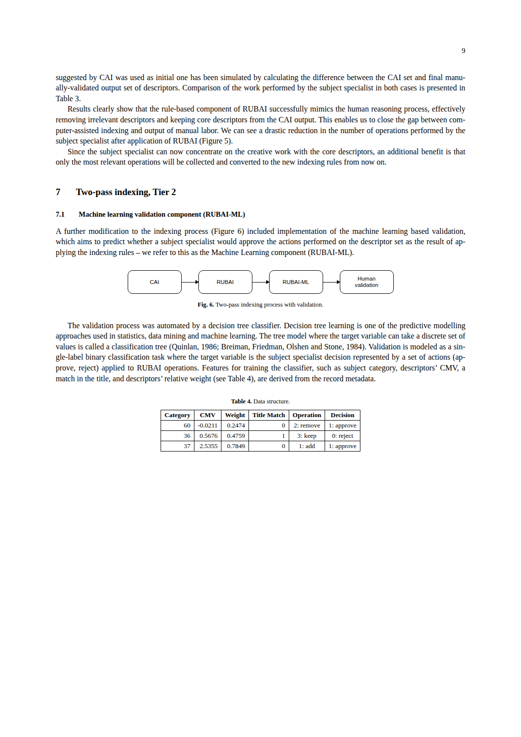9
suggested by CAI was used as initial one has been simulated by calculating the difference between the CAI set and final manually-validated output set of descriptors. Comparison of the work performed by the subject specialist in both cases is presented in Table 3.
Results clearly show that the rule-based component of RUBAI successfully mimics the human reasoning process, effectively removing irrelevant descriptors and keeping core descriptors from the CAI output. This enables us to close the gap between computer-assisted indexing and output of manual labor. We can see a drastic reduction in the number of operations performed by the subject specialist after application of RUBAI (Figure 5).
Since the subject specialist can now concentrate on the creative work with the core descriptors, an additional benefit is that only the most relevant operations will be collected and converted to the new indexing rules from now on.
7 Two-pass indexing, Tier 2
7.1 Machine learning validation component (RUBAI-ML)
A further modification to the indexing process (Figure 6) included implementation of the machine learning based validation, which aims to predict whether a subject specialist would approve the actions performed on the descriptor set as the result of applying the indexing rules – we refer to this as the Machine Learning component (RUBAI-ML).
CAI
RUBAI
RUBAI-ML
Human
validation
Fig. 6. Two-pass indexing process with validation.
The validation process was automated by a decision tree classifier. Decision tree learning is one of the predictive modelling approaches used in statistics, data mining and machine learning. The tree model where the target variable can take a discrete set of values is called a classification tree (Quinlan, 1986; Breiman, Friedman, Olshen and Stone, 1984). Validation is modeled as a single-label binary classification task where the target variable is the subject specialist decision represented by a set of actions (approve, reject) applied to RUBAI operations. Features for training the classifier, such as subject category, descriptors’ CMV, a match in the title, and descriptors’ relative weight (see Table 4), are derived from the record metadata.
Table 4. Data structure.
| Category | CMV | Weight | Title Match | Operation | Decision |
| --- | --- | --- | --- | --- | --- |
| 60 | -0.0211 | 0.2474 | 0 | 2: remove | 1: approve |
| 36 | 0.5676 | 0.4759 | 1 | 3: keep | 0: reject |
| 37 | 2.5355 | 0.7849 | 0 | 1: add | 1: approve |